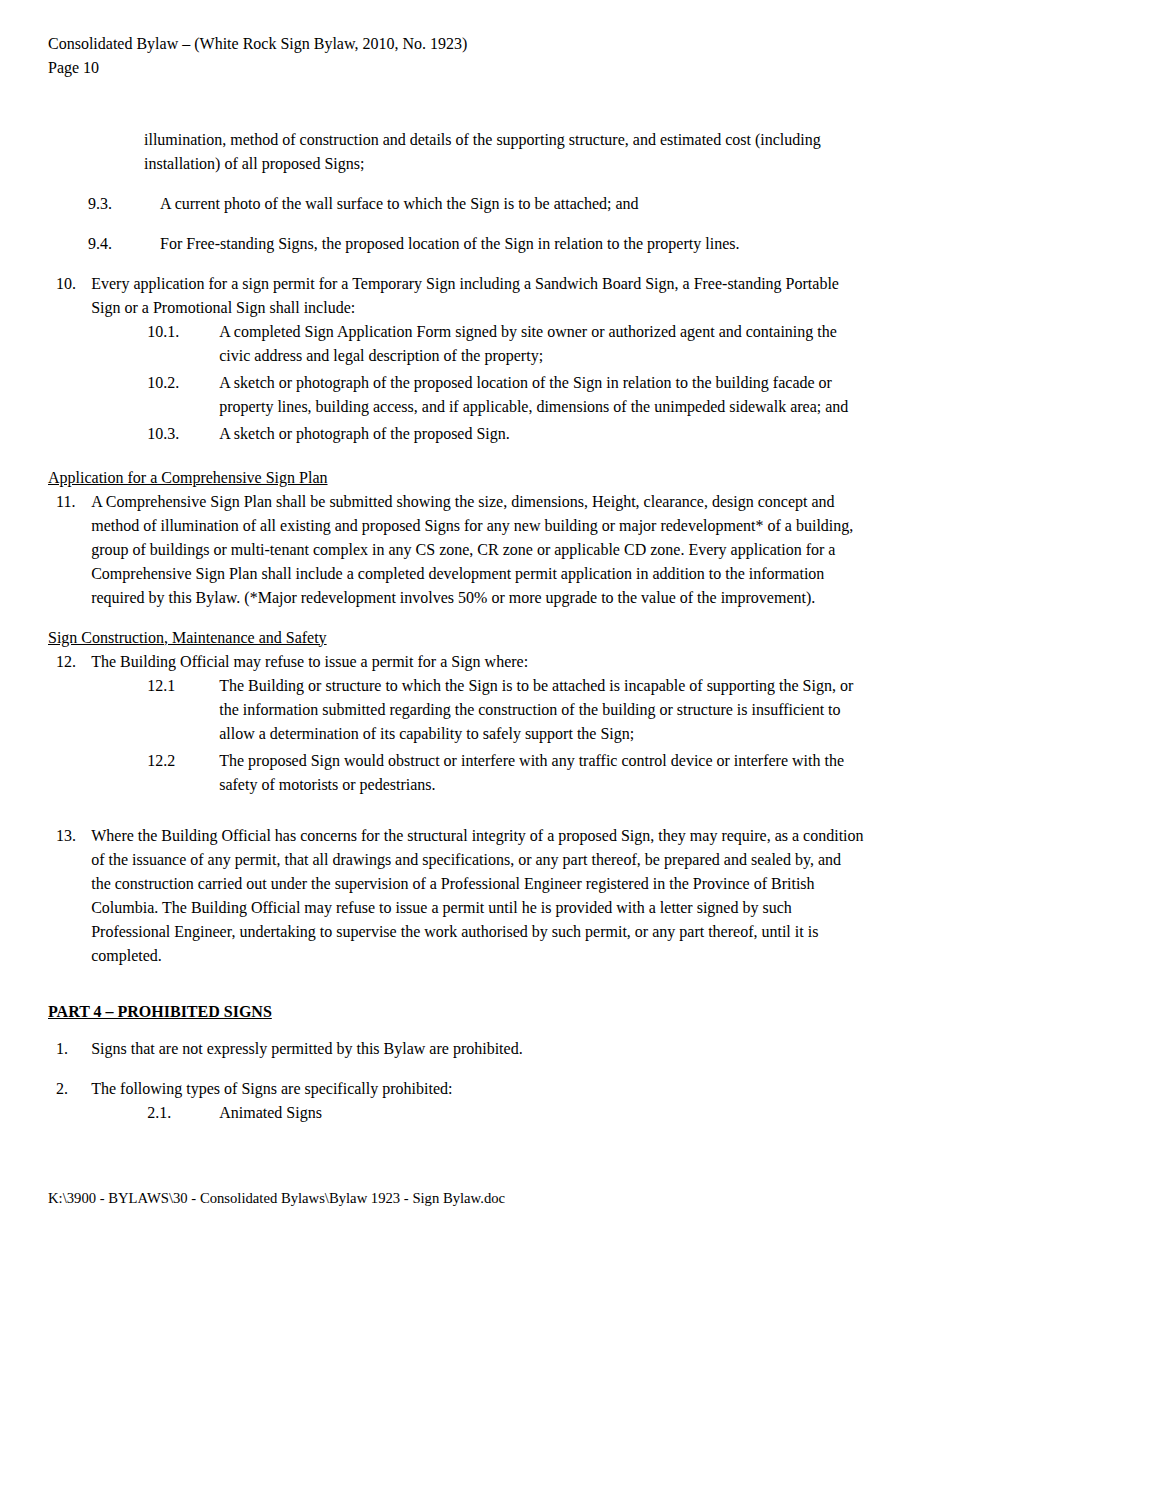Consolidated Bylaw – (White Rock Sign Bylaw, 2010, No. 1923)
Page 10
illumination, method of construction and details of the supporting structure, and estimated cost (including installation) of all proposed Signs;
9.3.
A current photo of the wall surface to which the Sign is to be attached; and
9.4.
For Free-standing Signs, the proposed location of the Sign in relation to the property lines.
10.
Every application for a sign permit for a Temporary Sign including a Sandwich Board Sign, a Free-standing Portable Sign or a Promotional Sign shall include:
10.1.
A completed Sign Application Form signed by site owner or authorized agent and containing the civic address and legal description of the property;
10.2.
A sketch or photograph of the proposed location of the Sign in relation to the building facade or property lines, building access, and if applicable, dimensions of the unimpeded sidewalk area; and
10.3.
A sketch or photograph of the proposed Sign.
Application for a Comprehensive Sign Plan
11.
A Comprehensive Sign Plan shall be submitted showing the size, dimensions, Height, clearance, design concept and method of illumination of all existing and proposed Signs for any new building or major redevelopment* of a building, group of buildings or multi-tenant complex in any CS zone, CR zone or applicable CD zone. Every application for a Comprehensive Sign Plan shall include a completed development permit application in addition to the information required by this Bylaw. (*Major redevelopment involves 50% or more upgrade to the value of the improvement).
Sign Construction, Maintenance and Safety
12.
The Building Official may refuse to issue a permit for a Sign where:
12.1
The Building or structure to which the Sign is to be attached is incapable of supporting the Sign, or the information submitted regarding the construction of the building or structure is insufficient to allow a determination of its capability to safely support the Sign;
12.2
The proposed Sign would obstruct or interfere with any traffic control device or interfere with the safety of motorists or pedestrians.
13.
Where the Building Official has concerns for the structural integrity of a proposed Sign, they may require, as a condition of the issuance of any permit, that all drawings and specifications, or any part thereof, be prepared and sealed by, and the construction carried out under the supervision of a Professional Engineer registered in the Province of British Columbia. The Building Official may refuse to issue a permit until he is provided with a letter signed by such Professional Engineer, undertaking to supervise the work authorised by such permit, or any part thereof, until it is completed.
PART 4 – PROHIBITED SIGNS
1.
Signs that are not expressly permitted by this Bylaw are prohibited.
2.
The following types of Signs are specifically prohibited:
2.1.
Animated Signs
K:\3900 - BYLAWS\30 - Consolidated Bylaws\Bylaw 1923 - Sign Bylaw.doc